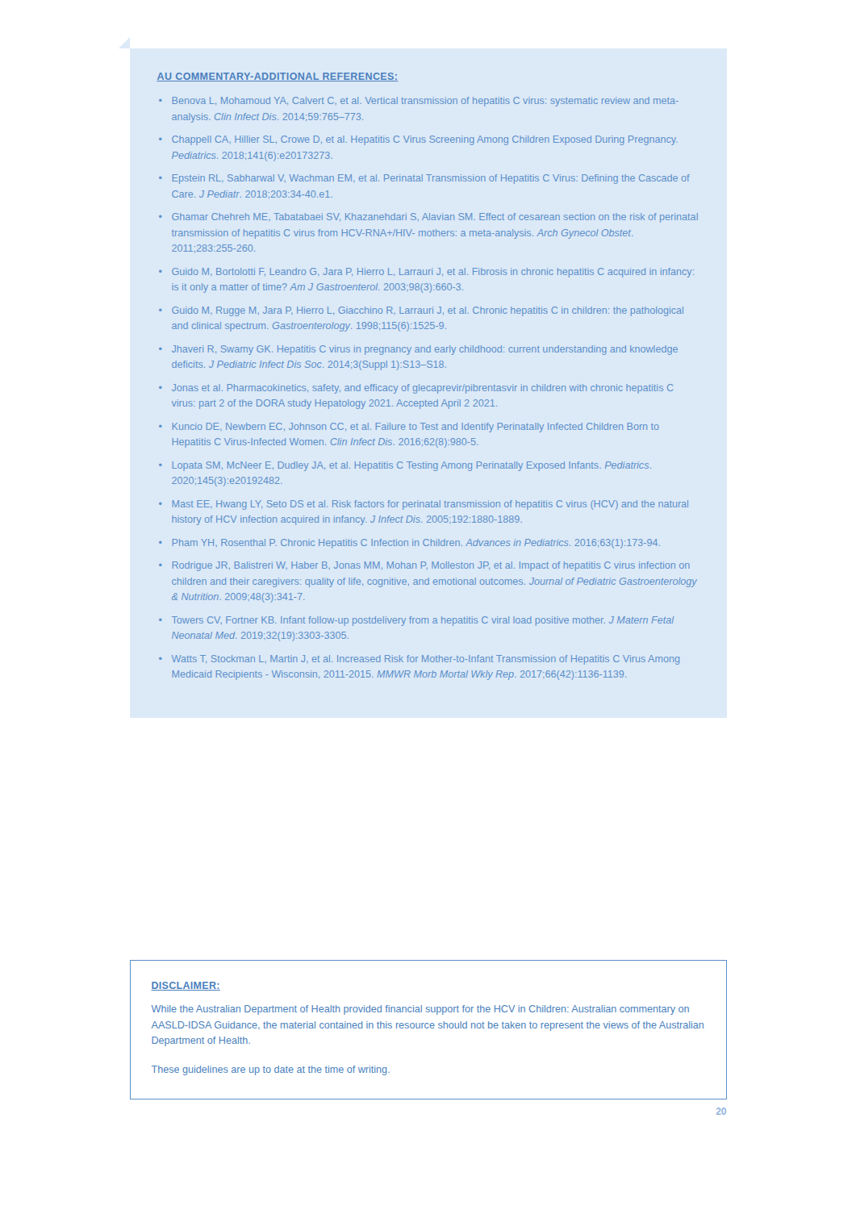AU COMMENTARY-ADDITIONAL REFERENCES:
Benova L, Mohamoud YA, Calvert C, et al. Vertical transmission of hepatitis C virus: systematic review and meta-analysis. Clin Infect Dis. 2014;59:765–773.
Chappell CA, Hillier SL, Crowe D, et al. Hepatitis C Virus Screening Among Children Exposed During Pregnancy. Pediatrics. 2018;141(6):e20173273.
Epstein RL, Sabharwal V, Wachman EM, et al. Perinatal Transmission of Hepatitis C Virus: Defining the Cascade of Care. J Pediatr. 2018;203:34-40.e1.
Ghamar Chehreh ME, Tabatabaei SV, Khazanehdari S, Alavian SM. Effect of cesarean section on the risk of perinatal transmission of hepatitis C virus from HCV-RNA+/HIV- mothers: a meta-analysis. Arch Gynecol Obstet. 2011;283:255-260.
Guido M, Bortolotti F, Leandro G, Jara P, Hierro L, Larrauri J, et al. Fibrosis in chronic hepatitis C acquired in infancy: is it only a matter of time? Am J Gastroenterol. 2003;98(3):660-3.
Guido M, Rugge M, Jara P, Hierro L, Giacchino R, Larrauri J, et al. Chronic hepatitis C in children: the pathological and clinical spectrum. Gastroenterology. 1998;115(6):1525-9.
Jhaveri R, Swamy GK. Hepatitis C virus in pregnancy and early childhood: current understanding and knowledge deficits. J Pediatric Infect Dis Soc. 2014;3(Suppl 1):S13–S18.
Jonas et al. Pharmacokinetics, safety, and efficacy of glecaprevir/pibrentasvir in children with chronic hepatitis C virus: part 2 of the DORA study Hepatology 2021. Accepted April 2 2021.
Kuncio DE, Newbern EC, Johnson CC, et al. Failure to Test and Identify Perinatally Infected Children Born to Hepatitis C Virus-Infected Women. Clin Infect Dis. 2016;62(8):980-5.
Lopata SM, McNeer E, Dudley JA, et al. Hepatitis C Testing Among Perinatally Exposed Infants. Pediatrics. 2020;145(3):e20192482.
Mast EE, Hwang LY, Seto DS et al. Risk factors for perinatal transmission of hepatitis C virus (HCV) and the natural history of HCV infection acquired in infancy. J Infect Dis. 2005;192:1880-1889.
Pham YH, Rosenthal P. Chronic Hepatitis C Infection in Children. Advances in Pediatrics. 2016;63(1):173-94.
Rodrigue JR, Balistreri W, Haber B, Jonas MM, Mohan P, Molleston JP, et al. Impact of hepatitis C virus infection on children and their caregivers: quality of life, cognitive, and emotional outcomes. Journal of Pediatric Gastroenterology & Nutrition. 2009;48(3):341-7.
Towers CV, Fortner KB. Infant follow-up postdelivery from a hepatitis C viral load positive mother. J Matern Fetal Neonatal Med. 2019;32(19):3303-3305.
Watts T, Stockman L, Martin J, et al. Increased Risk for Mother-to-Infant Transmission of Hepatitis C Virus Among Medicaid Recipients - Wisconsin, 2011-2015. MMWR Morb Mortal Wkly Rep. 2017;66(42):1136-1139.
DISCLAIMER:
While the Australian Department of Health provided financial support for the HCV in Children: Australian commentary on AASLD-IDSA Guidance, the material contained in this resource should not be taken to represent the views of the Australian Department of Health.
These guidelines are up to date at the time of writing.
20